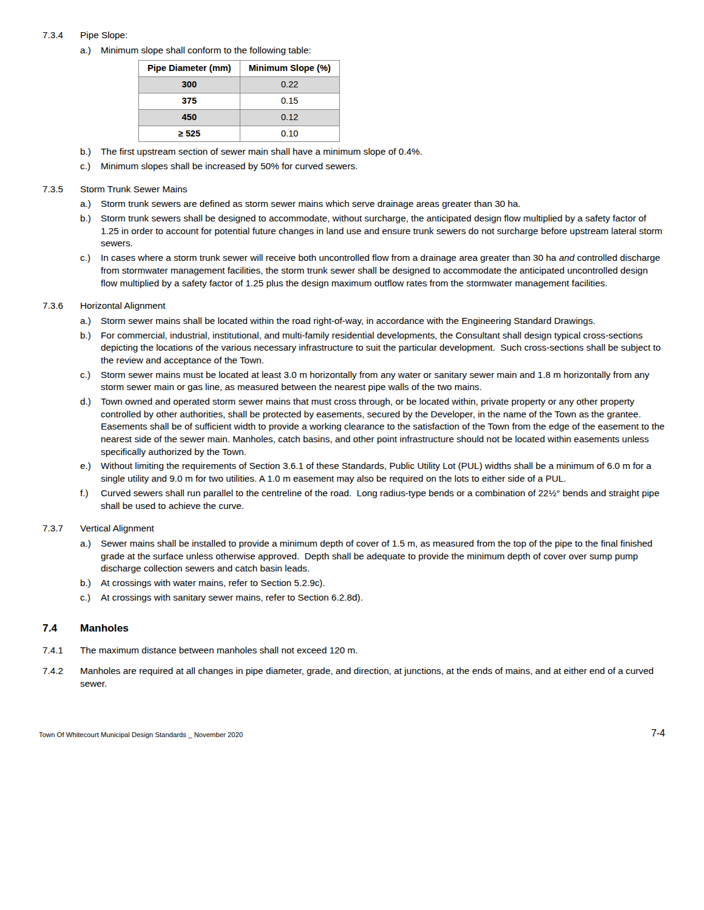7.3.4
Pipe Slope:
a.) Minimum slope shall conform to the following table:
| Pipe Diameter (mm) | Minimum Slope (%) |
| --- | --- |
| 300 | 0.22 |
| 375 | 0.15 |
| 450 | 0.12 |
| ≥ 525 | 0.10 |
b.) The first upstream section of sewer main shall have a minimum slope of 0.4%.
c.) Minimum slopes shall be increased by 50% for curved sewers.
7.3.5
Storm Trunk Sewer Mains
a.) Storm trunk sewers are defined as storm sewer mains which serve drainage areas greater than 30 ha.
b.) Storm trunk sewers shall be designed to accommodate, without surcharge, the anticipated design flow multiplied by a safety factor of 1.25 in order to account for potential future changes in land use and ensure trunk sewers do not surcharge before upstream lateral storm sewers.
c.) In cases where a storm trunk sewer will receive both uncontrolled flow from a drainage area greater than 30 ha and controlled discharge from stormwater management facilities, the storm trunk sewer shall be designed to accommodate the anticipated uncontrolled design flow multiplied by a safety factor of 1.25 plus the design maximum outflow rates from the stormwater management facilities.
7.3.6
Horizontal Alignment
a.) Storm sewer mains shall be located within the road right-of-way, in accordance with the Engineering Standard Drawings.
b.) For commercial, industrial, institutional, and multi-family residential developments, the Consultant shall design typical cross-sections depicting the locations of the various necessary infrastructure to suit the particular development. Such cross-sections shall be subject to the review and acceptance of the Town.
c.) Storm sewer mains must be located at least 3.0 m horizontally from any water or sanitary sewer main and 1.8 m horizontally from any storm sewer main or gas line, as measured between the nearest pipe walls of the two mains.
d.) Town owned and operated storm sewer mains that must cross through, or be located within, private property or any other property controlled by other authorities, shall be protected by easements, secured by the Developer, in the name of the Town as the grantee. Easements shall be of sufficient width to provide a working clearance to the satisfaction of the Town from the edge of the easement to the nearest side of the sewer main. Manholes, catch basins, and other point infrastructure should not be located within easements unless specifically authorized by the Town.
e.) Without limiting the requirements of Section 3.6.1 of these Standards, Public Utility Lot (PUL) widths shall be a minimum of 6.0 m for a single utility and 9.0 m for two utilities. A 1.0 m easement may also be required on the lots to either side of a PUL.
f.) Curved sewers shall run parallel to the centreline of the road. Long radius-type bends or a combination of 22½° bends and straight pipe shall be used to achieve the curve.
7.3.7
Vertical Alignment
a.) Sewer mains shall be installed to provide a minimum depth of cover of 1.5 m, as measured from the top of the pipe to the final finished grade at the surface unless otherwise approved. Depth shall be adequate to provide the minimum depth of cover over sump pump discharge collection sewers and catch basin leads.
b.) At crossings with water mains, refer to Section 5.2.9c).
c.) At crossings with sanitary sewer mains, refer to Section 6.2.8d).
7.4 Manholes
7.4.1
The maximum distance between manholes shall not exceed 120 m.
7.4.2
Manholes are required at all changes in pipe diameter, grade, and direction, at junctions, at the ends of mains, and at either end of a curved sewer.
Town Of Whitecourt Municipal Design Standards _ November 2020
7-4